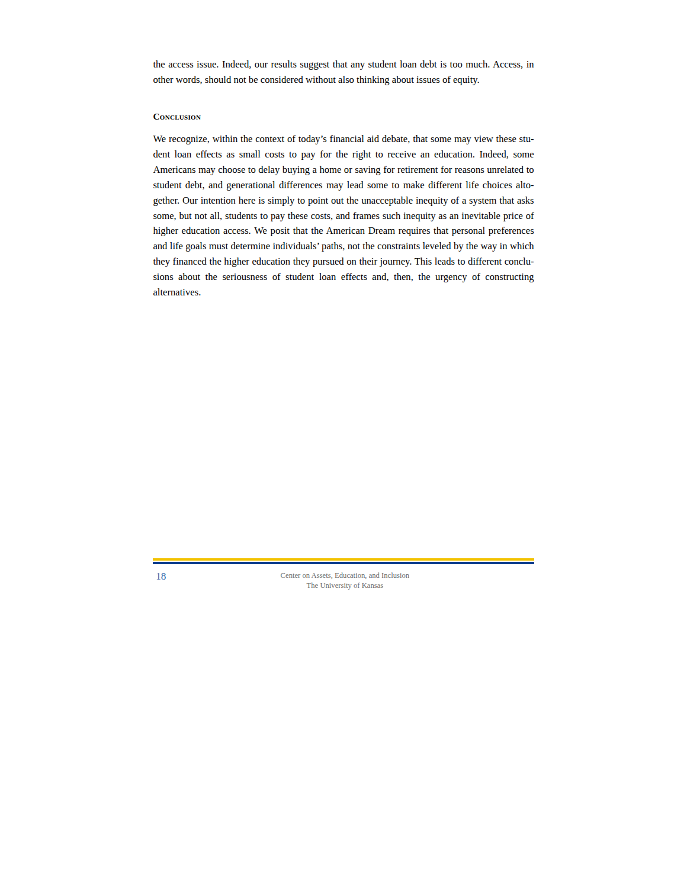the access issue. Indeed, our results suggest that any student loan debt is too much. Access, in other words, should not be considered without also thinking about issues of equity.
Conclusion
We recognize, within the context of today’s financial aid debate, that some may view these student loan effects as small costs to pay for the right to receive an education. Indeed, some Americans may choose to delay buying a home or saving for retirement for reasons unrelated to student debt, and generational differences may lead some to make different life choices altogether. Our intention here is simply to point out the unacceptable inequity of a system that asks some, but not all, students to pay these costs, and frames such inequity as an inevitable price of higher education access. We posit that the American Dream requires that personal preferences and life goals must determine individuals’ paths, not the constraints leveled by the way in which they financed the higher education they pursued on their journey. This leads to different conclusions about the seriousness of student loan effects and, then, the urgency of constructing alternatives.
18
Center on Assets, Education, and Inclusion
The University of Kansas